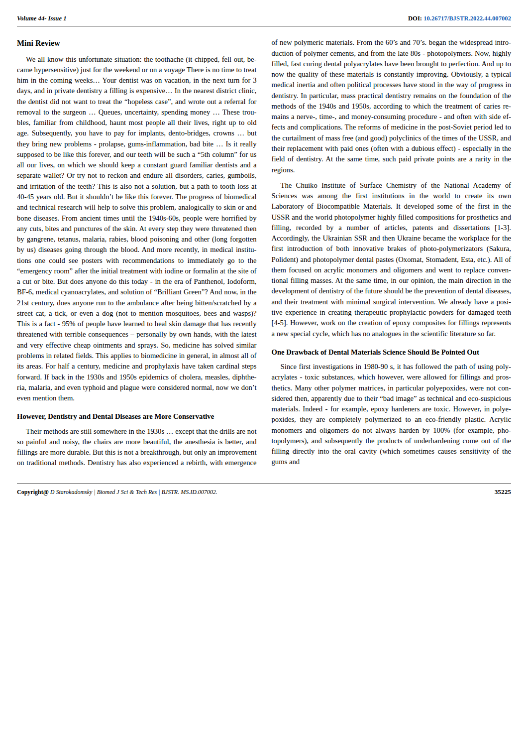Volume 44- Issue 1
DOI: 10.26717/BJSTR.2022.44.007002
Mini Review
We all know this unfortunate situation: the toothache (it chipped, fell out, became hypersensitive) just for the weekend or on a voyage There is no time to treat him in the coming weeks… Your dentist was on vacation, in the next turn for 3 days, and in private dentistry a filling is expensive… In the nearest district clinic, the dentist did not want to treat the “hopeless case”, and wrote out a referral for removal to the surgeon … Queues, uncertainty, spending money … These troubles, familiar from childhood, haunt most people all their lives, right up to old age. Subsequently, you have to pay for implants, dento-bridges, crowns … but they bring new problems - prolapse, gums-inflammation, bad bite … Is it really supposed to be like this forever, and our teeth will be such a “5th column” for us all our lives, on which we should keep a constant guard familiar dentists and a separate wallet? Or try not to reckon and endure all disorders, caries, gumboils, and irritation of the teeth? This is also not a solution, but a path to tooth loss at 40-45 years old. But it shouldn’t be like this forever. The progress of biomedical and technical research will help to solve this problem, analogically to skin or and bone diseases. From ancient times until the 1940s-60s, people were horrified by any cuts, bites and punctures of the skin. At every step they were threatened then by gangrene, tetanus, malaria, rabies, blood poisoning and other (long forgotten by us) diseases going through the blood. And more recently, in medical institutions one could see posters with recommendations to immediately go to the “emergency room” after the initial treatment with iodine or formalin at the site of a cut or bite. But does anyone do this today - in the era of Panthenol, Iodoform, BF-6, medical cyanoacrylates, and solution of “Brilliant Green”? And now, in the 21st century, does anyone run to the ambulance after being bitten/scratched by a street cat, a tick, or even a dog (not to mention mosquitoes, bees and wasps)? This is a fact - 95% of people have learned to heal skin damage that has recently threatened with terrible consequences – personally by own hands, with the latest and very effective cheap ointments and sprays. So, medicine has solved similar problems in related fields. This applies to biomedicine in general, in almost all of its areas. For half a century, medicine and prophylaxis have taken cardinal steps forward. If back in the 1930s and 1950s epidemics of cholera, measles, diphtheria, malaria, and even typhoid and plague were considered normal, now we don’t even mention them.
However, Dentistry and Dental Diseases are More Conservative
Their methods are still somewhere in the 1930s … except that the drills are not so painful and noisy, the chairs are more beautiful, the anesthesia is better, and fillings are more durable. But this is not a breakthrough, but only an improvement on traditional methods. Dentistry has also experienced a rebirth, with emergence of new polymeric materials. From the 60’s and 70’s. began the widespread introduction of polymer cements, and from the late 80s - photopolymers. Now, highly filled, fast curing dental polyacrylates have been brought to perfection. And up to now the quality of these materials is constantly improving. Obviously, a typical medical inertia and often political processes have stood in the way of progress in dentistry. In particular, mass practical dentistry remains on the foundation of the methods of the 1940s and 1950s, according to which the treatment of caries remains a nerve-, time-, and money-consuming procedure - and often with side effects and complications. The reforms of medicine in the post-Soviet period led to the curtailment of mass free (and good) polyclinics of the times of the USSR, and their replacement with paid ones (often with a dubious effect) - especially in the field of dentistry. At the same time, such paid private points are a rarity in the regions.
The Chuiko Institute of Surface Chemistry of the National Academy of Sciences was among the first institutions in the world to create its own Laboratory of Biocompatible Materials. It developed some of the first in the USSR and the world photopolymer highly filled compositions for prosthetics and filling, recorded by a number of articles, patents and dissertations [1-3]. Accordingly, the Ukrainian SSR and then Ukraine became the workplace for the first introduction of both innovative brakes of photo-polymerizators (Sakura, Polident) and photopolymer dental pastes (Oxomat, Stomadent, Esta, etc.). All of them focused on acrylic monomers and oligomers and went to replace conventional filling masses. At the same time, in our opinion, the main direction in the development of dentistry of the future should be the prevention of dental diseases, and their treatment with minimal surgical intervention. We already have a positive experience in creating therapeutic prophylactic powders for damaged teeth [4-5]. However, work on the creation of epoxy composites for fillings represents a new special cycle, which has no analogues in the scientific literature so far.
One Drawback of Dental Materials Science Should Be Pointed Out
Since first investigations in 1980-90 s, it has followed the path of using polyacrylates - toxic substances, which however, were allowed for fillings and prosthetics. Many other polymer matrices, in particular polyepoxides, were not considered then, apparently due to their “bad image” as technical and eco-suspicious materials. Indeed - for example, epoxy hardeners are toxic. However, in polyepoxides, they are completely polymerized to an eco-friendly plastic. Acrylic monomers and oligomers do not always harden by 100% (for example, photopolymers), and subsequently the products of underhardening come out of the filling directly into the oral cavity (which sometimes causes sensitivity of the gums and
Copyright@ D Starokadomsky | Biomed J Sci & Tech Res | BJSTR. MS.ID.007002.
35225